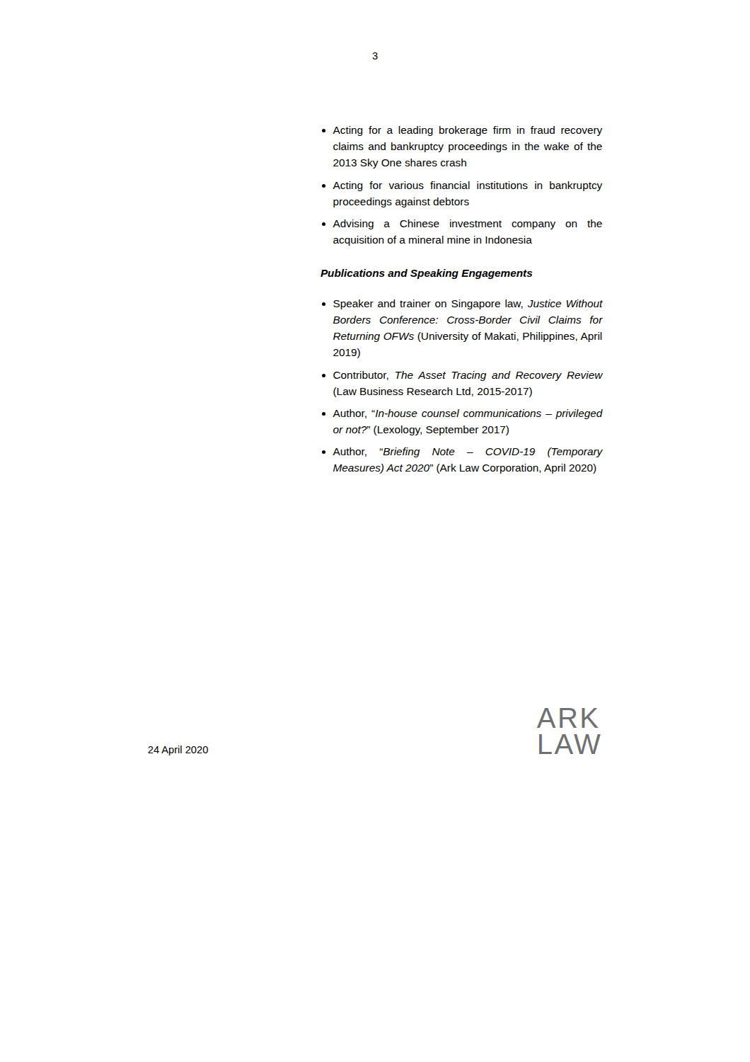3
Acting for a leading brokerage firm in fraud recovery claims and bankruptcy proceedings in the wake of the 2013 Sky One shares crash
Acting for various financial institutions in bankruptcy proceedings against debtors
Advising a Chinese investment company on the acquisition of a mineral mine in Indonesia
Publications and Speaking Engagements
Speaker and trainer on Singapore law, Justice Without Borders Conference: Cross-Border Civil Claims for Returning OFWs (University of Makati, Philippines, April 2019)
Contributor, The Asset Tracing and Recovery Review (Law Business Research Ltd, 2015-2017)
Author, “In-house counsel communications – privileged or not?” (Lexology, September 2017)
Author, “Briefing Note – COVID-19 (Temporary Measures) Act 2020” (Ark Law Corporation, April 2020)
24 April 2020
ARK
LAW